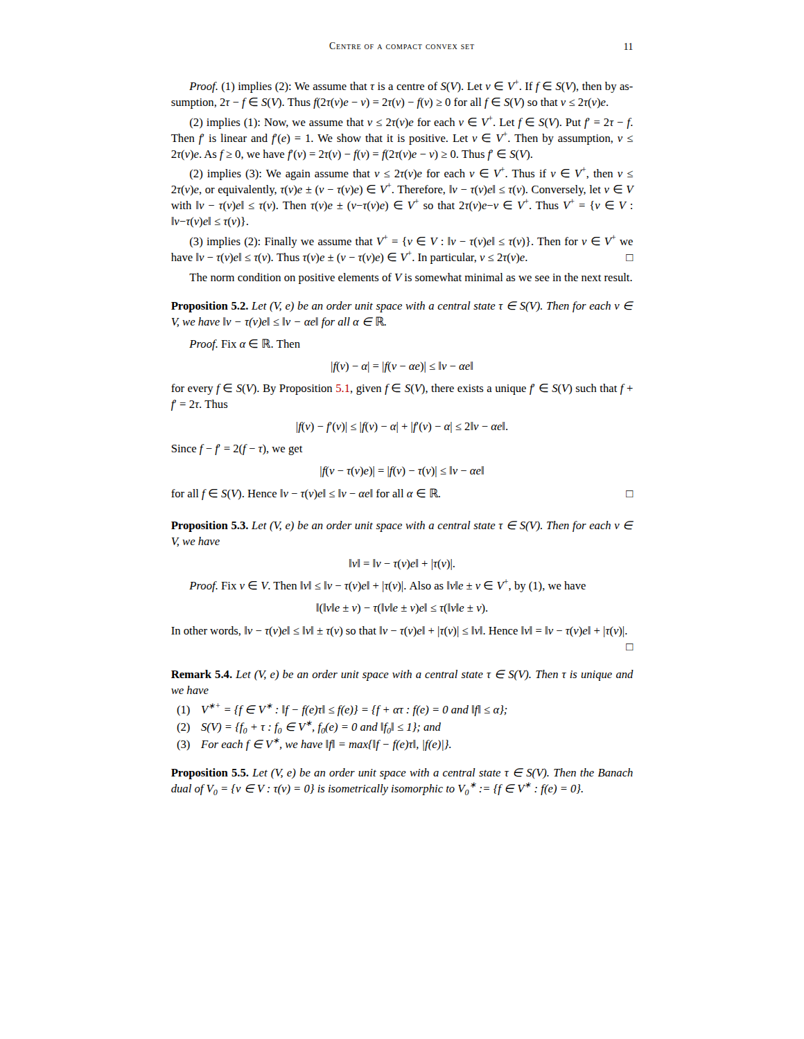Centre of a compact convex set 11
Proof. (1) implies (2): We assume that τ is a centre of S(V). Let v ∈ V+. If f ∈ S(V), then by assumption, 2τ − f ∈ S(V). Thus f(2τ(v)e − v) = 2τ(v) − f(v) ≥ 0 for all f ∈ S(V) so that v ≤ 2τ(v)e.
(2) implies (1): Now, we assume that v ≤ 2τ(v)e for each v ∈ V+. Let f ∈ S(V). Put f′ = 2τ − f. Then f′ is linear and f′(e) = 1. We show that it is positive. Let v ∈ V+. Then by assumption, v ≤ 2τ(v)e. As f ≥ 0, we have f′(v) = 2τ(v) − f(v) = f(2τ(v)e − v) ≥ 0. Thus f′ ∈ S(V).
(2) implies (3): We again assume that v ≤ 2τ(v)e for each v ∈ V+. Thus if v ∈ V+, then v ≤ 2τ(v)e, or equivalently, τ(v)e ± (v − τ(v)e) ∈ V+. Therefore, ‖v − τ(v)e‖ ≤ τ(v). Conversely, let v ∈ V with ‖v − τ(v)e‖ ≤ τ(v). Then τ(v)e ± (v−τ(v)e) ∈ V+ so that 2τ(v)e−v ∈ V+. Thus V+ = {v ∈ V : ‖v−τ(v)e‖ ≤ τ(v)}.
(3) implies (2): Finally we assume that V+ = {v ∈ V : ‖v − τ(v)e‖ ≤ τ(v)}. Then for v ∈ V+ we have ‖v − τ(v)e‖ ≤ τ(v). Thus τ(v)e ± (v − τ(v)e) ∈ V+. In particular, v ≤ 2τ(v)e.
The norm condition on positive elements of V is somewhat minimal as we see in the next result.
Proposition 5.2. Let (V, e) be an order unit space with a central state τ ∈ S(V). Then for each v ∈ V, we have ‖v − τ(v)e‖ ≤ ‖v − αe‖ for all α ∈ ℝ.
Proof. Fix α ∈ ℝ. Then
|f(v) − α| = |f(v − αe)| ≤ ‖v − αe‖
for every f ∈ S(V). By Proposition 5.1, given f ∈ S(V), there exists a unique f′ ∈ S(V) such that f + f′ = 2τ. Thus
|f(v) − f′(v)| ≤ |f(v) − α| + |f′(v) − α| ≤ 2‖v − αe‖.
Since f − f′ = 2(f − τ), we get
|f(v − τ(v)e)| = |f(v) − τ(v)| ≤ ‖v − αe‖
for all f ∈ S(V). Hence ‖v − τ(v)e‖ ≤ ‖v − αe‖ for all α ∈ ℝ.
Proposition 5.3. Let (V, e) be an order unit space with a central state τ ∈ S(V). Then for each v ∈ V, we have
‖v‖ = ‖v − τ(v)e‖ + |τ(v)|.
Proof. Fix v ∈ V. Then ‖v‖ ≤ ‖v − τ(v)e‖ + |τ(v)|. Also as ‖v‖e ± v ∈ V+, by (1), we have
‖(‖v‖e ± v) − τ(‖v‖e ± v)e‖ ≤ τ(‖v‖e ± v).
In other words, ‖v − τ(v)e‖ ≤ ‖v‖ ± τ(v) so that ‖v − τ(v)e‖ + |τ(v)| ≤ ‖v‖. Hence ‖v‖ = ‖v − τ(v)e‖ + |τ(v)|.
Remark 5.4. Let (V, e) be an order unit space with a central state τ ∈ S(V). Then τ is unique and we have
(1) V∗+ = {f ∈ V∗ : ‖f − f(e)τ‖ ≤ f(e)} = {f + ατ : f(e) = 0 and ‖f‖ ≤ α};
(2) S(V) = {f0 + τ : f0 ∈ V∗, f0(e) = 0 and ‖f0‖ ≤ 1}; and
(3) For each f ∈ V∗, we have ‖f‖ = max{‖f − f(e)τ‖, |f(e)|}.
Proposition 5.5. Let (V, e) be an order unit space with a central state τ ∈ S(V). Then the Banach dual of V0 = {v ∈ V : τ(v) = 0} is isometrically isomorphic to V0∗ := {f ∈ V∗ : f(e) = 0}.